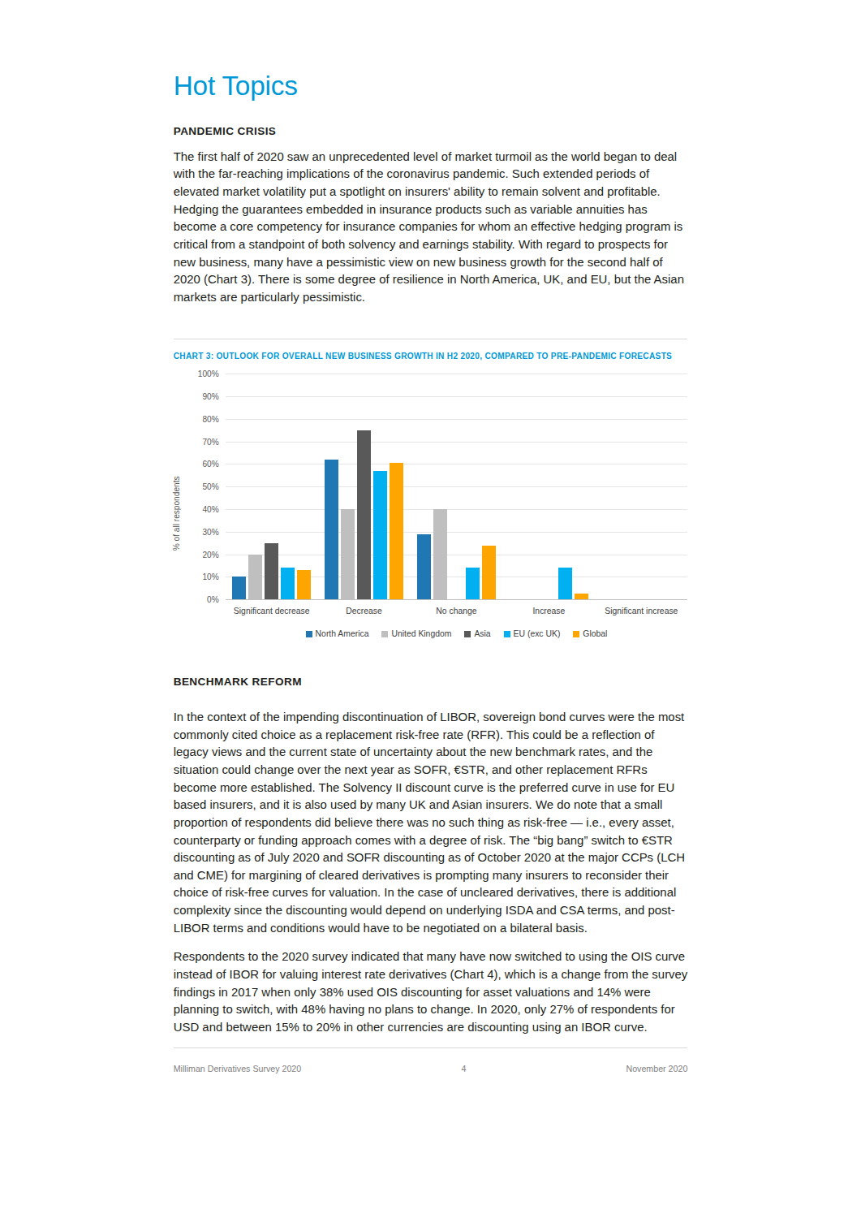Hot Topics
Pandemic Crisis
The first half of 2020 saw an unprecedented level of market turmoil as the world began to deal with the far-reaching implications of the coronavirus pandemic. Such extended periods of elevated market volatility put a spotlight on insurers' ability to remain solvent and profitable. Hedging the guarantees embedded in insurance products such as variable annuities has become a core competency for insurance companies for whom an effective hedging program is critical from a standpoint of both solvency and earnings stability. With regard to prospects for new business, many have a pessimistic view on new business growth for the second half of 2020 (Chart 3). There is some degree of resilience in North America, UK, and EU, but the Asian markets are particularly pessimistic.
CHART 3: OUTLOOK FOR OVERALL NEW BUSINESS GROWTH IN H2 2020, COMPARED TO PRE-PANDEMIC FORECASTS
% of all respondents
100%
90%
80%
70%
60%
50%
40%
30%
20%
10%
0%
Significant decrease Decrease No change Increase Significant increase
North America United Kingdom Asia EU (exc UK) Global
Benchmark Reform
In the context of the impending discontinuation of LIBOR, sovereign bond curves were the most commonly cited choice as a replacement risk-free rate (RFR). This could be a reflection of legacy views and the current state of uncertainty about the new benchmark rates, and the situation could change over the next year as SOFR, €STR, and other replacement RFRs become more established. The Solvency II discount curve is the preferred curve in use for EU based insurers, and it is also used by many UK and Asian insurers. We do note that a small proportion of respondents did believe there was no such thing as risk-free — i.e., every asset, counterparty or funding approach comes with a degree of risk. The “big bang” switch to €STR discounting as of July 2020 and SOFR discounting as of October 2020 at the major CCPs (LCH and CME) for margining of cleared derivatives is prompting many insurers to reconsider their choice of risk-free curves for valuation. In the case of uncleared derivatives, there is additional complexity since the discounting would depend on underlying ISDA and CSA terms, and post-LIBOR terms and conditions would have to be negotiated on a bilateral basis.
Respondents to the 2020 survey indicated that many have now switched to using the OIS curve instead of IBOR for valuing interest rate derivatives (Chart 4), which is a change from the survey findings in 2017 when only 38% used OIS discounting for asset valuations and 14% were planning to switch, with 48% having no plans to change. In 2020, only 27% of respondents for USD and between 15% to 20% in other currencies are discounting using an IBOR curve.
Milliman Derivatives Survey 2020
4
November 2020